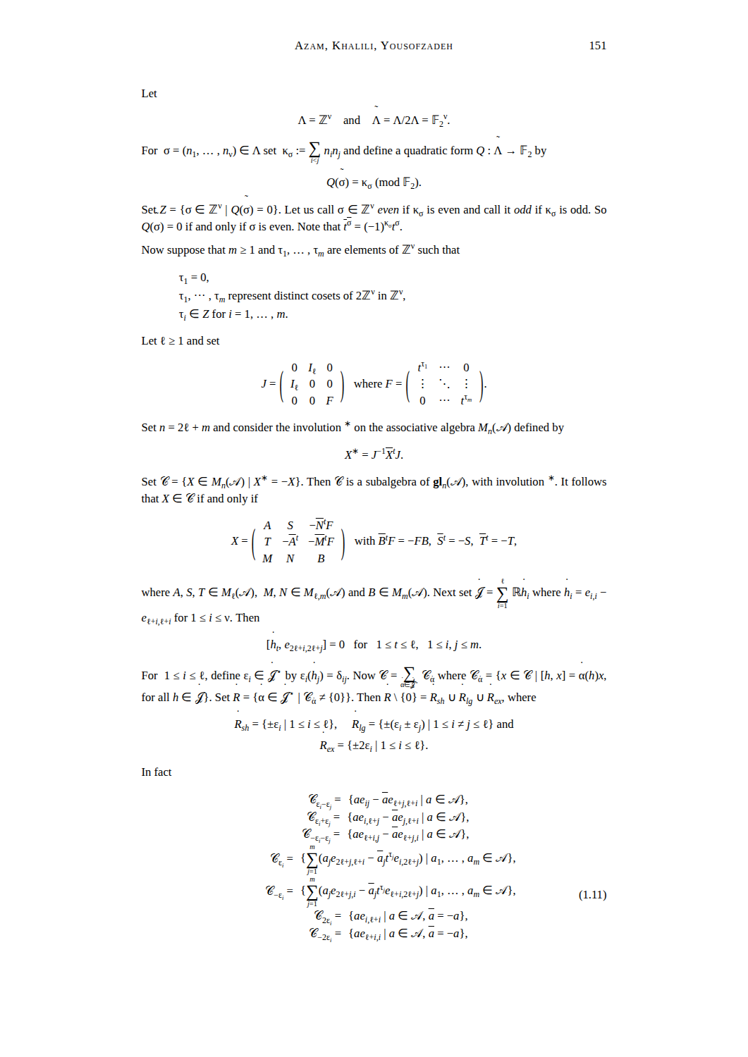Azam, Khalili, Yousofzadeh 151
Let
Λ = ℤν and Λ = Λ/2Λ = 𝔽2ν.
For σ = (n1, … , nν) ∈ Λ set κσ := ∑i<j ninj and define a quadratic form Q : Λ → 𝔽2 by
Q(σ) = κσ (mod 𝔽2).
Set Z = {σ ∈ ℤν | Q(σ) = 0}. Let us call σ ∈ ℤν even if κσ is even and call it odd if κσ is odd. So Q(σ) = 0 if and only if σ is even. Note that tσ = (−1)κσtσ.
Now suppose that m ≥ 1 and τ1, … , τm are elements of ℤν such that
τ1 = 0,
τ1, ··· , τm represent distinct cosets of 2ℤν in ℤν,
τi ∈ Z for i = 1, … , m.
Let ℓ ≥ 1 and set
J = (
| 0 | I ℓ | 0 |
| I ℓ | 0 | 0 |
| 0 | 0 | F |
) where F = (
| t τ 1 | ··· | 0 |
| ⋮ | ⋱ | ⋮ |
| 0 | ··· | t τ m |
).
Set n = 2ℓ + m and consider the involution ∗ on the associative algebra Mn(𝒜) defined by
X∗ = J−1XtJ.
Set 𝒞 = {X ∈ Mn(𝒜) | X∗ = −X}. Then 𝒞 is a subalgebra of gln(𝒜), with involution ∗. It follows that X ∈ 𝒞 if and only if
X = (
| A | S | − N t F |
| T | − A t | − M t F |
| M | N | B |
) with BtF = −FB, St = −S, Tt = −T,
where A, S, T ∈ Mℓ(𝒜), M, N ∈ Mℓ,m(𝒜) and B ∈ Mm(𝒜). Next set 𝒥 = ℓ∑i=1 ℝhi where hi = ei,i − eℓ+i,ℓ+i for 1 ≤ i ≤ ν. Then
[ht, e2ℓ+i,2ℓ+j] = 0 for 1 ≤ t ≤ ℓ, 1 ≤ i, j ≤ m.
For 1 ≤ i ≤ ℓ, define εi ∈ 𝒥⋆ by εi(hj) = δij. Now 𝒞 = ∑α∈𝒥⋆ 𝒞α where 𝒞α = {x ∈ 𝒞 | [h, x] = α(h)x, for all h ∈ 𝒥}. Set R = {α ∈ 𝒥⋆ | 𝒞α ≠ {0}}. Then R \ {0} = Rsh ∪ Rlg ∪ Rex, where
Rsh = {±εi | 1 ≤ i ≤ ℓ}, Rlg = {±(εi ± εj) | 1 ≤ i ≠ j ≤ ℓ} and
Rex = {±2εi | 1 ≤ i ≤ ℓ}.
In fact
𝒞εi−εj = {aeij − aeℓ+j,ℓ+i | a ∈ 𝒜},
𝒞εi+εj = {aei,ℓ+j − aej,ℓ+i | a ∈ 𝒜},
𝒞−εi−εj = {aeℓ+i,j − aeℓ+j,i | a ∈ 𝒜},
𝒞εi = {m∑j=1(aje2ℓ+j,ℓ+i − ajtτjei,2ℓ+j) | a1, … , am ∈ 𝒜},
𝒞−εi = {m∑j=1(aje2ℓ+j,i − ajtτjeℓ+i,2ℓ+j) | a1, … , am ∈ 𝒜},
𝒞2εi = {aei,ℓ+i | a ∈ 𝒜, a = −a},
𝒞−2εi = {aeℓ+i,i | a ∈ 𝒜, a = −a},
(1.11)